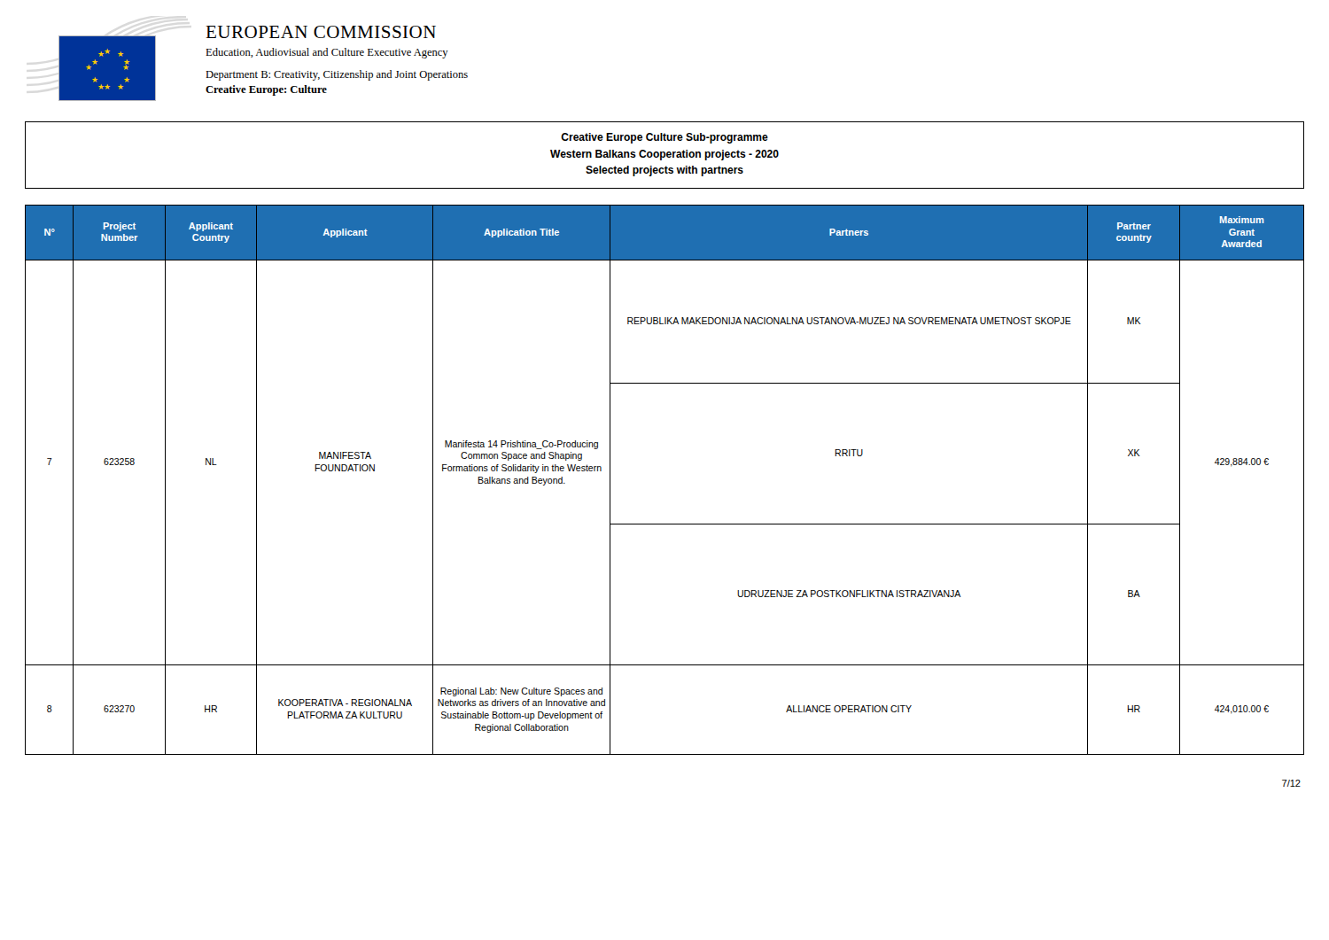★ ★ ★ ★ ★ ★ ★ ★ ★ ★ ★ ★
EUROPEAN COMMISSION
Education, Audiovisual and Culture Executive Agency
Department B: Creativity, Citizenship and Joint Operations
Creative Europe: Culture
Creative Europe Culture Sub-programme
Western Balkans Cooperation projects - 2020
Selected projects with partners
| N° | Project Number | Applicant Country | Applicant | Application Title | Partners | Partner country | Maximum Grant Awarded |
| --- | --- | --- | --- | --- | --- | --- | --- |
| 7 | 623258 | NL | MANIFESTA FOUNDATION | Manifesta 14 Prishtina_Co-Producing Common Space and Shaping Formations of Solidarity in the Western Balkans and Beyond. | REPUBLIKA MAKEDONIJA NACIONALNA USTANOVA-MUZEJ NA SOVREMENATA UMETNOST SKOPJE | MK | 429,884.00 € |
| RRITU | XK |
| UDRUZENJE ZA POSTKONFLIKTNA ISTRAZIVANJA | BA |
| 8 | 623270 | HR | KOOPERATIVA - REGIONALNA PLATFORMA ZA KULTURU | Regional Lab: New Culture Spaces and Networks as drivers of an Innovative and Sustainable Bottom-up Development of Regional Collaboration | ALLIANCE OPERATION CITY | HR | 424,010.00 € |
7/12